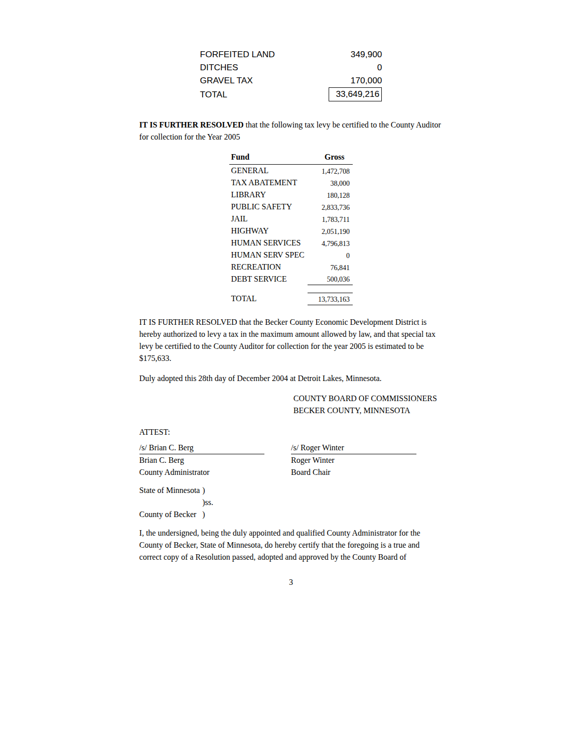| FORFEITED LAND | 349,900 |
| DITCHES | 0 |
| GRAVEL TAX | 170,000 |
| TOTAL | 33,649,216 |
IT IS FURTHER RESOLVED that the following tax levy be certified to the County Auditor for collection for the Year 2005
| Fund | Gross |
| --- | --- |
| GENERAL | 1,472,708 |
| TAX ABATEMENT | 38,000 |
| LIBRARY | 180,128 |
| PUBLIC SAFETY | 2,833,736 |
| JAIL | 1,783,711 |
| HIGHWAY | 2,051,190 |
| HUMAN SERVICES | 4,796,813 |
| HUMAN SERV SPEC | 0 |
| RECREATION | 76,841 |
| DEBT SERVICE | 500,036 |
| TOTAL | 13,733,163 |
IT IS FURTHER RESOLVED that the Becker County Economic Development District is hereby authorized to levy a tax in the maximum amount allowed by law, and that special tax levy be certified to the County Auditor for collection for the year 2005 is estimated to be $175,633.
Duly adopted this 28th day of December 2004 at Detroit Lakes, Minnesota.
COUNTY BOARD OF COMMISSIONERS
BECKER COUNTY, MINNESOTA
ATTEST:
| /s/ Brian C. Berg | /s/ Roger Winter |
| Brian C. Berg | Roger Winter |
| County Administrator | Board Chair |
| State of Minnesota | ) | |
| | )ss. | |
| County of Becker | ) | |
I, the undersigned, being the duly appointed and qualified County Administrator for the County of Becker, State of Minnesota, do hereby certify that the foregoing is a true and correct copy of a Resolution passed, adopted and approved by the County Board of
3